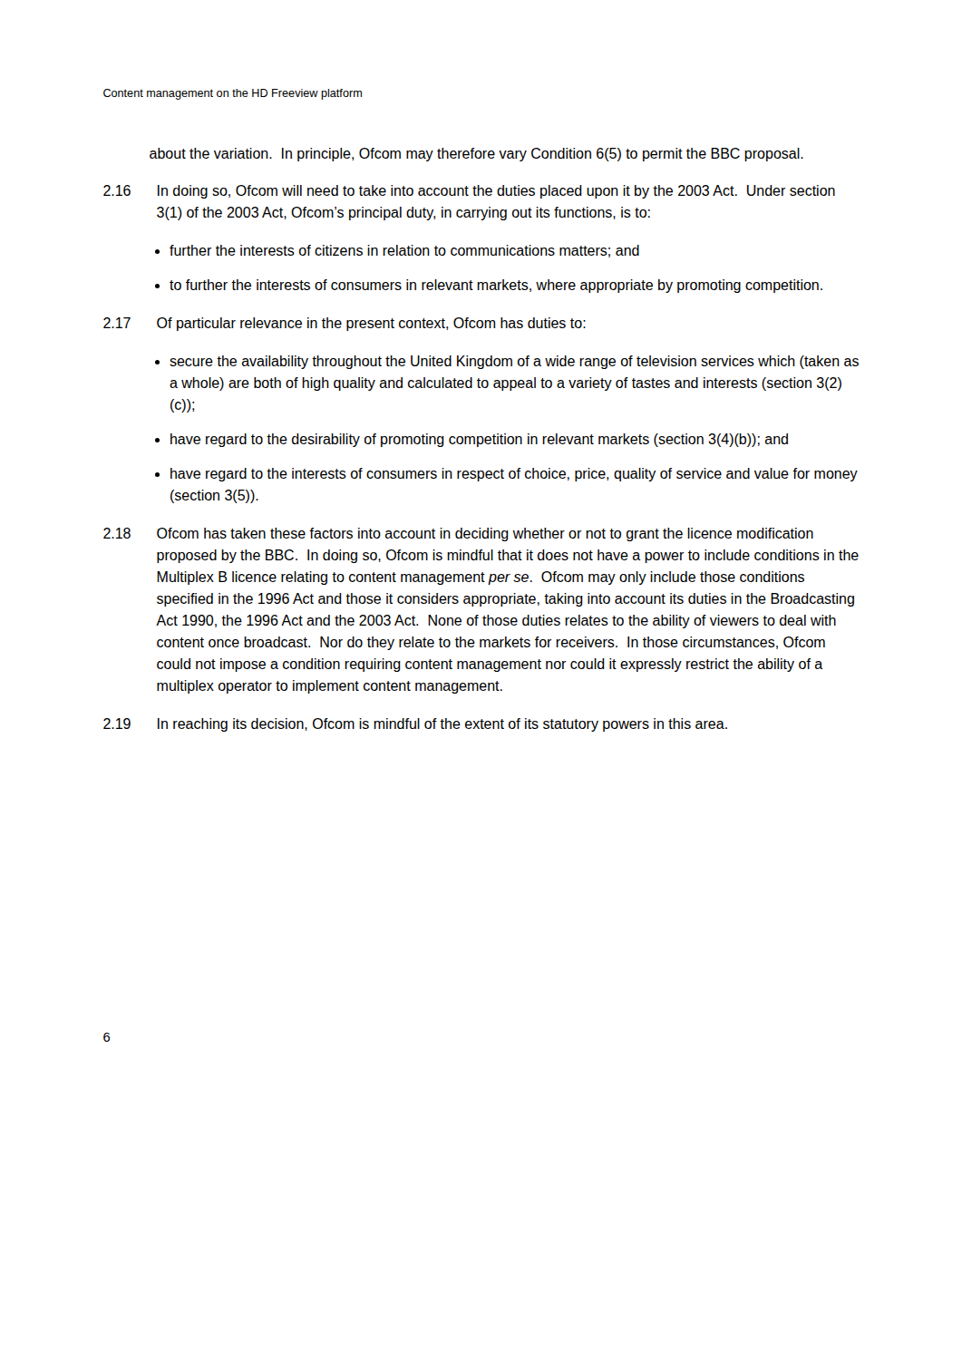Content management on the HD Freeview platform
about the variation. In principle, Ofcom may therefore vary Condition 6(5) to permit the BBC proposal.
2.16
In doing so, Ofcom will need to take into account the duties placed upon it by the 2003 Act. Under section 3(1) of the 2003 Act, Ofcom’s principal duty, in carrying out its functions, is to:
further the interests of citizens in relation to communications matters; and
to further the interests of consumers in relevant markets, where appropriate by promoting competition.
2.17
Of particular relevance in the present context, Ofcom has duties to:
secure the availability throughout the United Kingdom of a wide range of television services which (taken as a whole) are both of high quality and calculated to appeal to a variety of tastes and interests (section 3(2)(c));
have regard to the desirability of promoting competition in relevant markets (section 3(4)(b)); and
have regard to the interests of consumers in respect of choice, price, quality of service and value for money (section 3(5)).
2.18
Ofcom has taken these factors into account in deciding whether or not to grant the licence modification proposed by the BBC. In doing so, Ofcom is mindful that it does not have a power to include conditions in the Multiplex B licence relating to content management per se. Ofcom may only include those conditions specified in the 1996 Act and those it considers appropriate, taking into account its duties in the Broadcasting Act 1990, the 1996 Act and the 2003 Act. None of those duties relates to the ability of viewers to deal with content once broadcast. Nor do they relate to the markets for receivers. In those circumstances, Ofcom could not impose a condition requiring content management nor could it expressly restrict the ability of a multiplex operator to implement content management.
2.19
In reaching its decision, Ofcom is mindful of the extent of its statutory powers in this area.
6